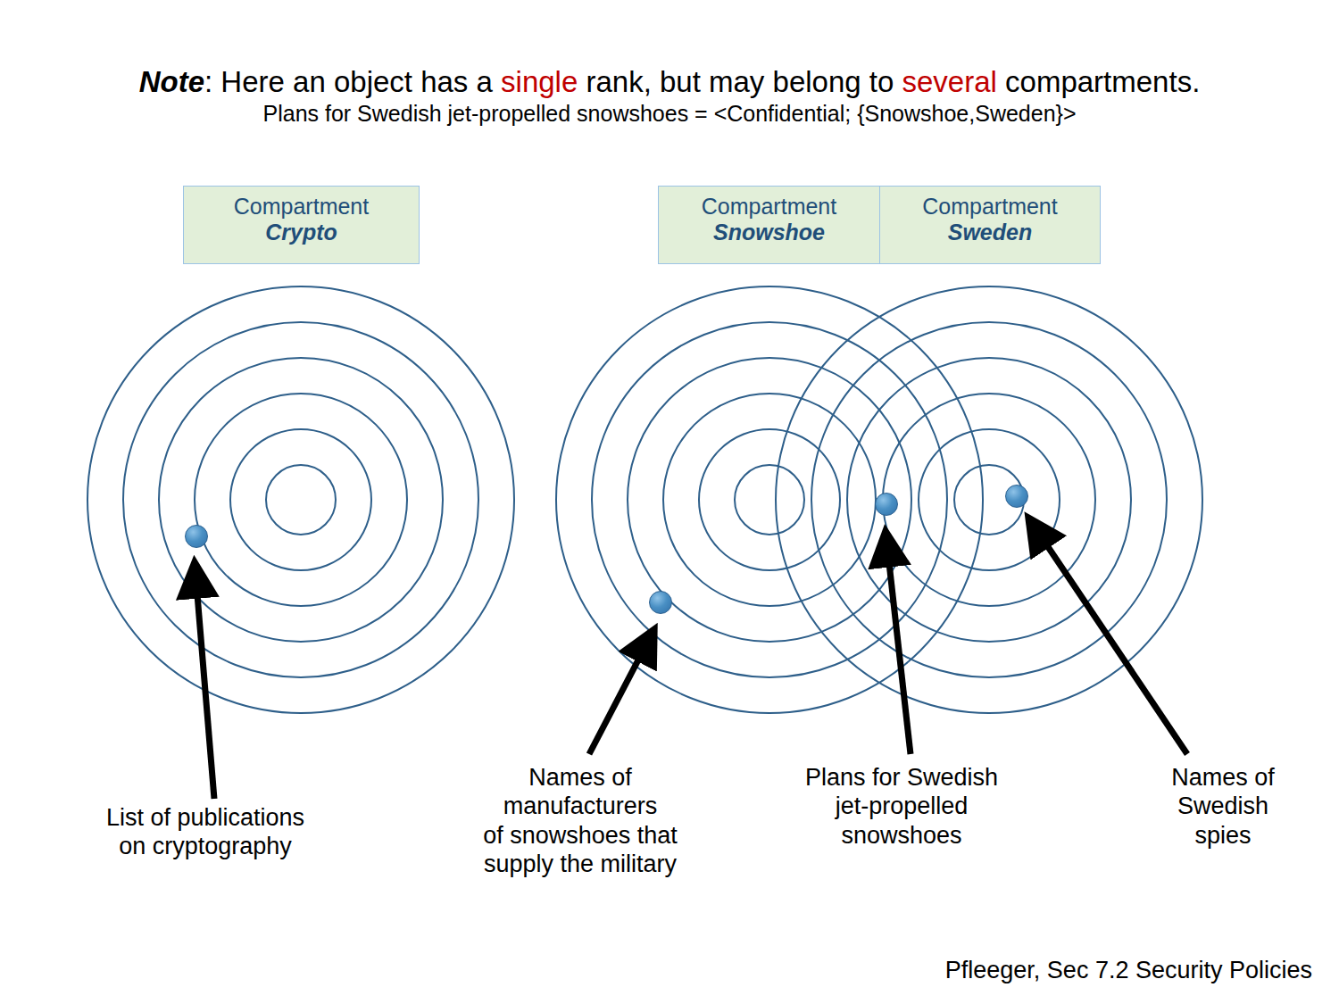Note: Here an object has a single rank, but may belong to several compartments.
Plans for Swedish jet-propelled snowshoes = <Confidential; {Snowshoe,Sweden}>
Compartment
Crypto
Compartment
Snowshoe
Compartment
Sweden
List of publications
on cryptography
Names of
manufacturers
of snowshoes that
supply the military
Plans for Swedish
jet-propelled
snowshoes
Names of
Swedish
spies
Pfleeger, Sec 7.2 Security Policies